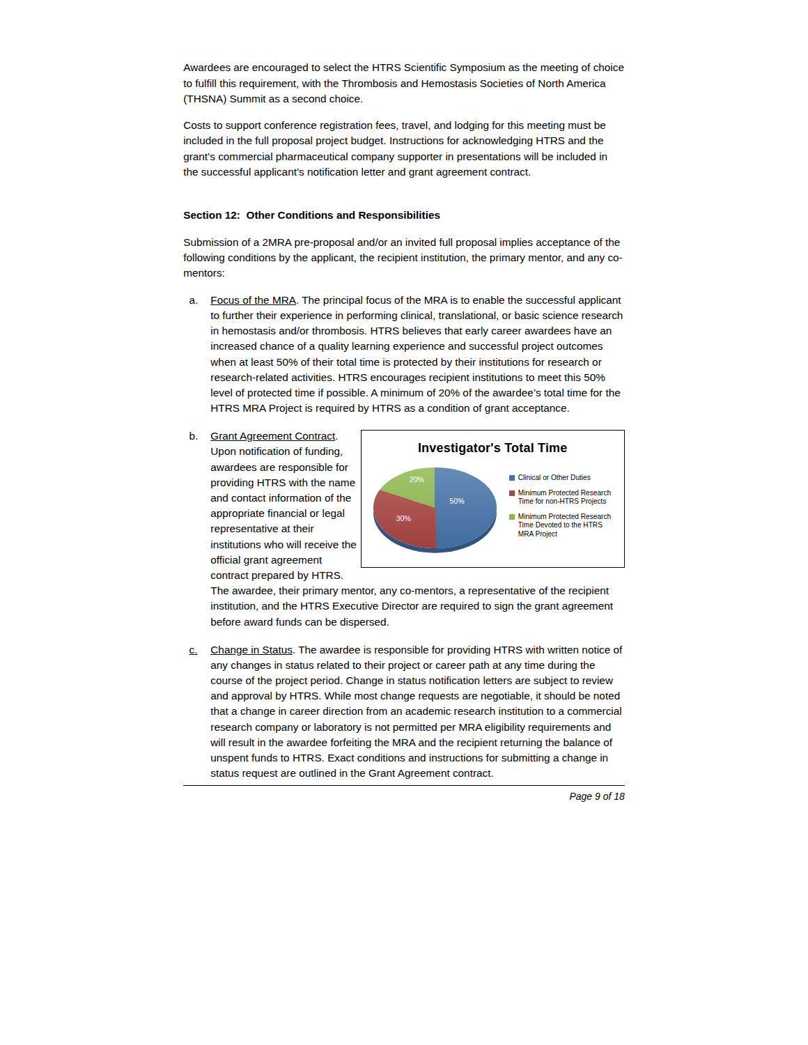Awardees are encouraged to select the HTRS Scientific Symposium as the meeting of choice to fulfill this requirement, with the Thrombosis and Hemostasis Societies of North America (THSNA) Summit as a second choice.
Costs to support conference registration fees, travel, and lodging for this meeting must be included in the full proposal project budget. Instructions for acknowledging HTRS and the grant’s commercial pharmaceutical company supporter in presentations will be included in the successful applicant’s notification letter and grant agreement contract.
Section 12: Other Conditions and Responsibilities
Submission of a 2MRA pre-proposal and/or an invited full proposal implies acceptance of the following conditions by the applicant, the recipient institution, the primary mentor, and any co-mentors:
Focus of the MRA. The principal focus of the MRA is to enable the successful applicant to further their experience in performing clinical, translational, or basic science research in hemostasis and/or thrombosis. HTRS believes that early career awardees have an increased chance of a quality learning experience and successful project outcomes when at least 50% of their total time is protected by their institutions for research or research-related activities. HTRS encourages recipient institutions to meet this 50% level of protected time if possible. A minimum of 20% of the awardee’s total time for the HTRS MRA Project is required by HTRS as a condition of grant acceptance.
Investigator's Total Time
50% 30% 20%
Clinical or Other Duties
Minimum Protected Research Time for non-HTRS Projects
Minimum Protected Research Time Devoted to the HTRS MRA Project
Grant Agreement Contract. Upon notification of funding, awardees are responsible for providing HTRS with the name and contact information of the appropriate financial or legal representative at their institutions who will receive the official grant agreement contract prepared by HTRS. The awardee, their primary mentor, any co-mentors, a representative of the recipient institution, and the HTRS Executive Director are required to sign the grant agreement before award funds can be dispersed.
Change in Status. The awardee is responsible for providing HTRS with written notice of any changes in status related to their project or career path at any time during the course of the project period. Change in status notification letters are subject to review and approval by HTRS. While most change requests are negotiable, it should be noted that a change in career direction from an academic research institution to a commercial research company or laboratory is not permitted per MRA eligibility requirements and will result in the awardee forfeiting the MRA and the recipient returning the balance of unspent funds to HTRS. Exact conditions and instructions for submitting a change in status request are outlined in the Grant Agreement contract.
Page 9 of 18